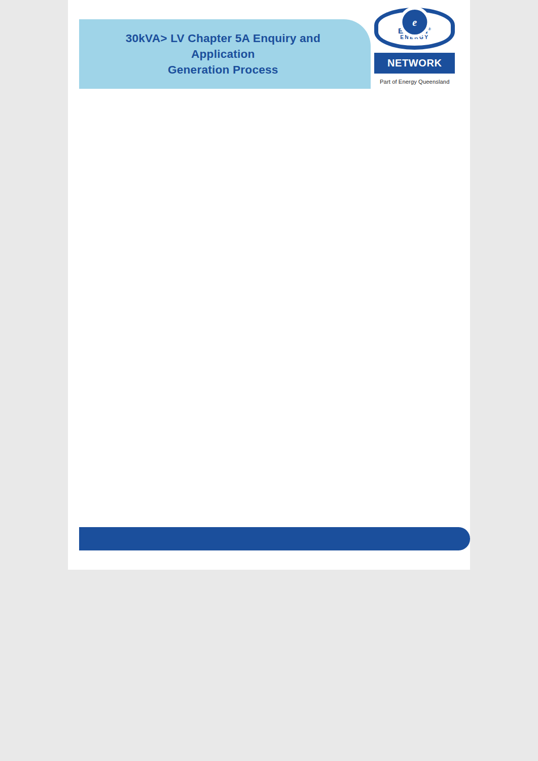30kVA> LV Chapter 5A Enquiry and Application
Generation Process
e ERGON® ENERGY
NETWORK
Part of Energy Queensland